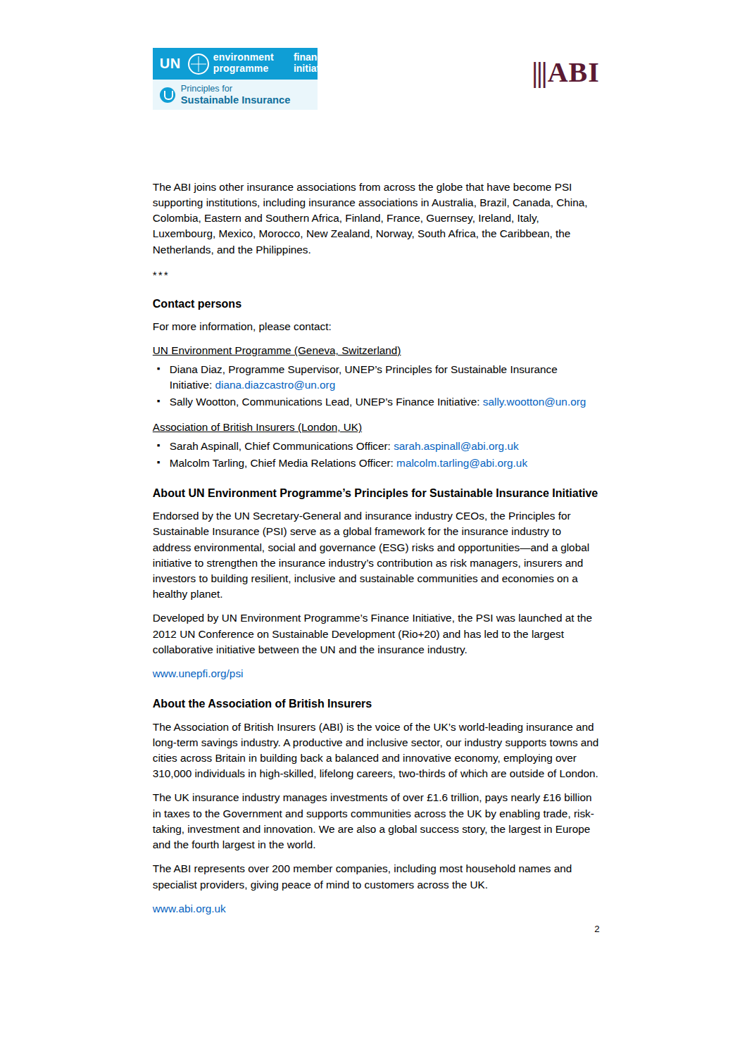UN
environment
programme
finance
initiative
Principles for
Sustainable Insurance
|||ABI
The ABI joins other insurance associations from across the globe that have become PSI supporting institutions, including insurance associations in Australia, Brazil, Canada, China, Colombia, Eastern and Southern Africa, Finland, France, Guernsey, Ireland, Italy, Luxembourg, Mexico, Morocco, New Zealand, Norway, South Africa, the Caribbean, the Netherlands, and the Philippines.
***
Contact persons
For more information, please contact:
UN Environment Programme (Geneva, Switzerland)
Diana Diaz, Programme Supervisor, UNEP’s Principles for Sustainable Insurance Initiative: diana.diazcastro@un.org
Sally Wootton, Communications Lead, UNEP’s Finance Initiative: sally.wootton@un.org
Association of British Insurers (London, UK)
Sarah Aspinall, Chief Communications Officer: sarah.aspinall@abi.org.uk
Malcolm Tarling, Chief Media Relations Officer: malcolm.tarling@abi.org.uk
About UN Environment Programme’s Principles for Sustainable Insurance Initiative
Endorsed by the UN Secretary-General and insurance industry CEOs, the Principles for Sustainable Insurance (PSI) serve as a global framework for the insurance industry to address environmental, social and governance (ESG) risks and opportunities—and a global initiative to strengthen the insurance industry’s contribution as risk managers, insurers and investors to building resilient, inclusive and sustainable communities and economies on a healthy planet.
Developed by UN Environment Programme’s Finance Initiative, the PSI was launched at the 2012 UN Conference on Sustainable Development (Rio+20) and has led to the largest collaborative initiative between the UN and the insurance industry.
www.unepfi.org/psi
About the Association of British Insurers
The Association of British Insurers (ABI) is the voice of the UK’s world-leading insurance and long-term savings industry. A productive and inclusive sector, our industry supports towns and cities across Britain in building back a balanced and innovative economy, employing over 310,000 individuals in high-skilled, lifelong careers, two-thirds of which are outside of London.
The UK insurance industry manages investments of over £1.6 trillion, pays nearly £16 billion in taxes to the Government and supports communities across the UK by enabling trade, risk-taking, investment and innovation. We are also a global success story, the largest in Europe and the fourth largest in the world.
The ABI represents over 200 member companies, including most household names and specialist providers, giving peace of mind to customers across the UK.
www.abi.org.uk
2